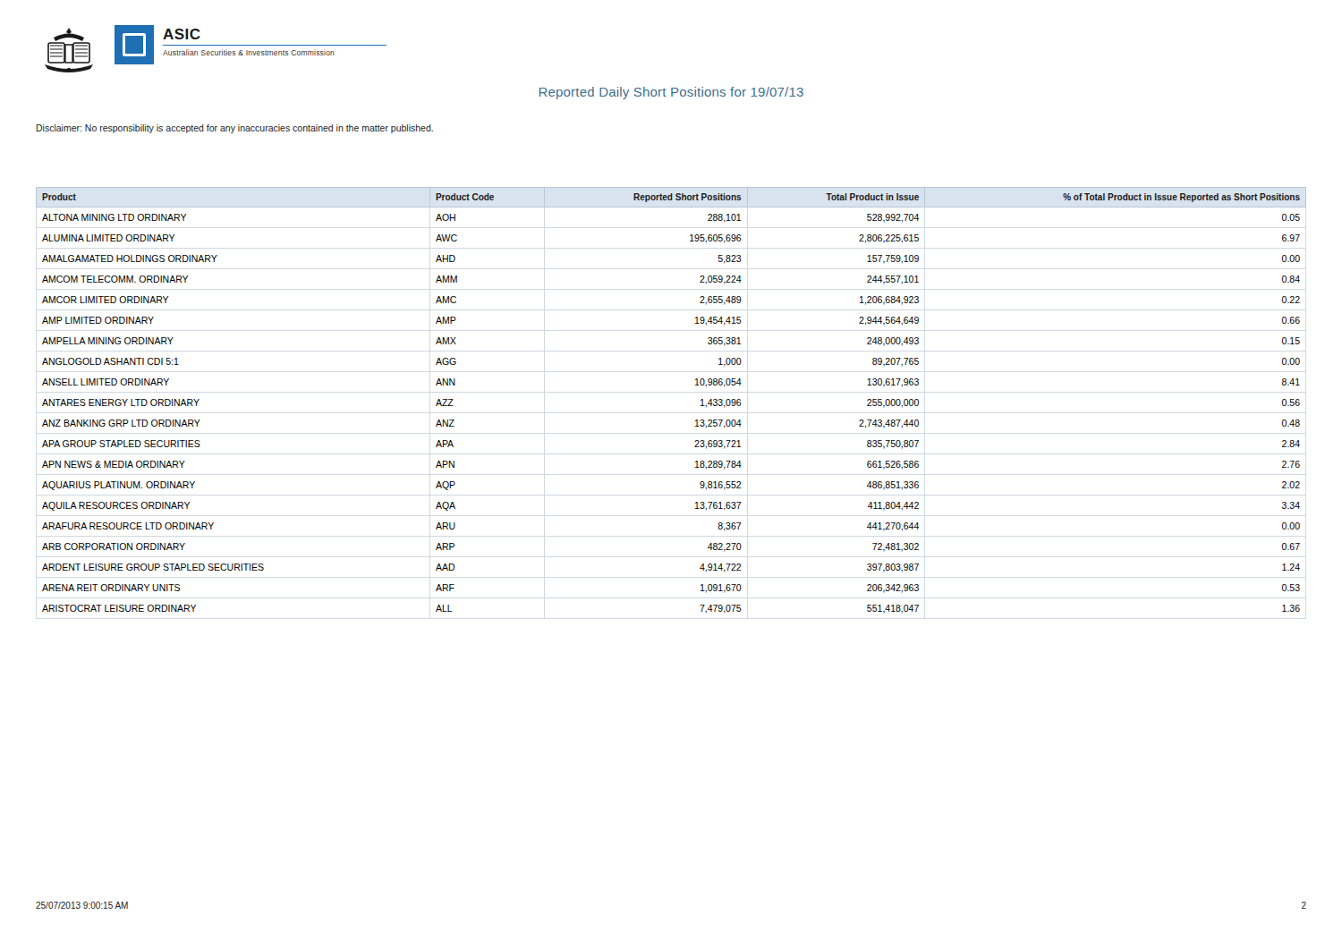ASIC
Australian Securities & Investments Commission
Reported Daily Short Positions for 19/07/13
Disclaimer: No responsibility is accepted for any inaccuracies contained in the matter published.
| Product | Product Code | Reported Short Positions | Total Product in Issue | % of Total Product in Issue Reported as Short Positions |
| --- | --- | --- | --- | --- |
| ALTONA MINING LTD ORDINARY | AOH | 288,101 | 528,992,704 | 0.05 |
| ALUMINA LIMITED ORDINARY | AWC | 195,605,696 | 2,806,225,615 | 6.97 |
| AMALGAMATED HOLDINGS ORDINARY | AHD | 5,823 | 157,759,109 | 0.00 |
| AMCOM TELECOMM. ORDINARY | AMM | 2,059,224 | 244,557,101 | 0.84 |
| AMCOR LIMITED ORDINARY | AMC | 2,655,489 | 1,206,684,923 | 0.22 |
| AMP LIMITED ORDINARY | AMP | 19,454,415 | 2,944,564,649 | 0.66 |
| AMPELLA MINING ORDINARY | AMX | 365,381 | 248,000,493 | 0.15 |
| ANGLOGOLD ASHANTI CDI 5:1 | AGG | 1,000 | 89,207,765 | 0.00 |
| ANSELL LIMITED ORDINARY | ANN | 10,986,054 | 130,617,963 | 8.41 |
| ANTARES ENERGY LTD ORDINARY | AZZ | 1,433,096 | 255,000,000 | 0.56 |
| ANZ BANKING GRP LTD ORDINARY | ANZ | 13,257,004 | 2,743,487,440 | 0.48 |
| APA GROUP STAPLED SECURITIES | APA | 23,693,721 | 835,750,807 | 2.84 |
| APN NEWS & MEDIA ORDINARY | APN | 18,289,784 | 661,526,586 | 2.76 |
| AQUARIUS PLATINUM. ORDINARY | AQP | 9,816,552 | 486,851,336 | 2.02 |
| AQUILA RESOURCES ORDINARY | AQA | 13,761,637 | 411,804,442 | 3.34 |
| ARAFURA RESOURCE LTD ORDINARY | ARU | 8,367 | 441,270,644 | 0.00 |
| ARB CORPORATION ORDINARY | ARP | 482,270 | 72,481,302 | 0.67 |
| ARDENT LEISURE GROUP STAPLED SECURITIES | AAD | 4,914,722 | 397,803,987 | 1.24 |
| ARENA REIT ORDINARY UNITS | ARF | 1,091,670 | 206,342,963 | 0.53 |
| ARISTOCRAT LEISURE ORDINARY | ALL | 7,479,075 | 551,418,047 | 1.36 |
25/07/2013 9:00:15 AM 2